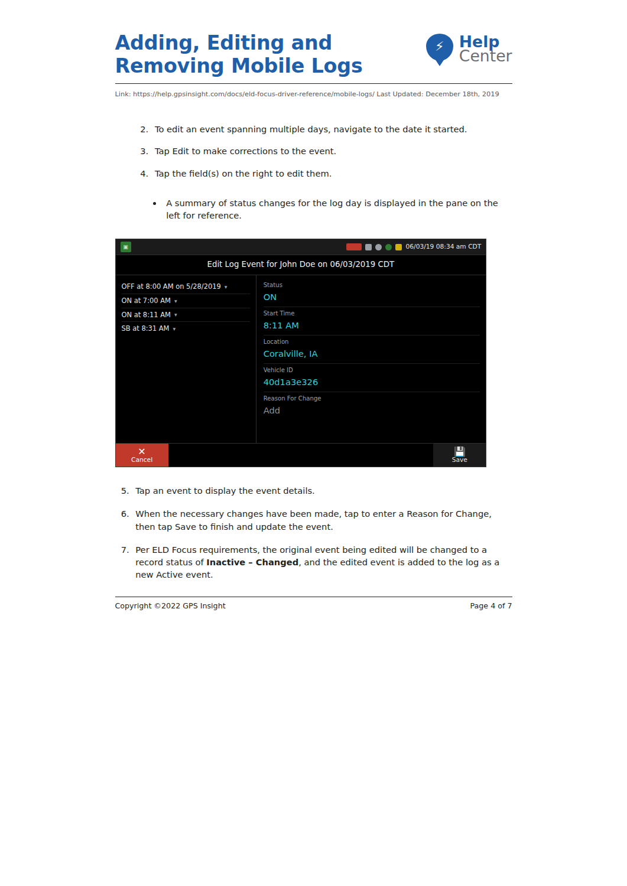Adding, Editing and Removing Mobile Logs
⚡
Help Center
Link: https://help.gpsinsight.com/docs/eld-focus-driver-reference/mobile-logs/ Last Updated: December 18th, 2019
To edit an event spanning multiple days, navigate to the date it started.
Tap Edit to make corrections to the event.
Tap the field(s) on the right to edit them.
A summary of status changes for the log day is displayed in the pane on the left for reference.
▣
06/03/19 08:34 am CDT
Edit Log Event for John Doe on 06/03/2019 CDT
OFF at 8:00 AM on 5/28/2019▾
ON at 7:00 AM▾
ON at 8:11 AM▾
SB at 8:31 AM▾
Status
ON
Start Time
8:11 AM
Location
Coralville, IA
Vehicle ID
40d1a3e326
Reason For Change
Add
✕Cancel
💾Save
Tap an event to display the event details.
When the necessary changes have been made, tap to enter a Reason for Change, then tap Save to finish and update the event.
Per ELD Focus requirements, the original event being edited will be changed to a record status of Inactive – Changed, and the edited event is added to the log as a new Active event.
Copyright ©2022 GPS Insight Page 4 of 7